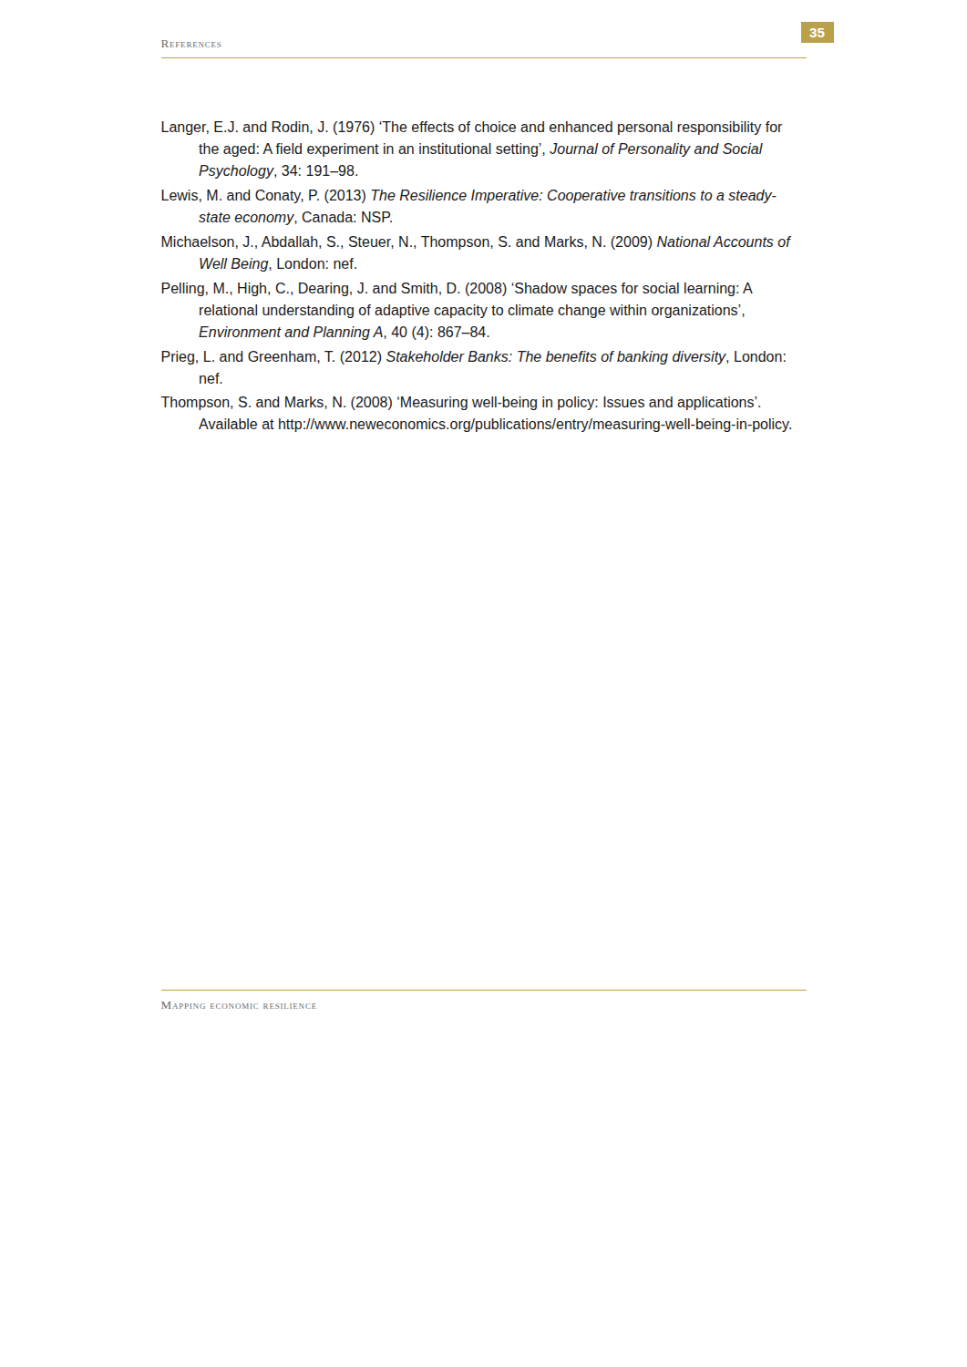References
35
Langer, E.J. and Rodin, J. (1976) ‘The effects of choice and enhanced personal responsibility for the aged: A field experiment in an institutional setting’, Journal of Personality and Social Psychology, 34: 191–98.
Lewis, M. and Conaty, P. (2013) The Resilience Imperative: Cooperative transitions to a steady-state economy, Canada: NSP.
Michaelson, J., Abdallah, S., Steuer, N., Thompson, S. and Marks, N. (2009) National Accounts of Well Being, London: nef.
Pelling, M., High, C., Dearing, J. and Smith, D. (2008) ‘Shadow spaces for social learning: A relational understanding of adaptive capacity to climate change within organizations’, Environment and Planning A, 40 (4): 867–84.
Prieg, L. and Greenham, T. (2012) Stakeholder Banks: The benefits of banking diversity, London: nef.
Thompson, S. and Marks, N. (2008) ‘Measuring well-being in policy: Issues and applications’. Available at http://www.neweconomics.org/publications/entry/measuring-well-being-in-policy.
Mapping economic resilience